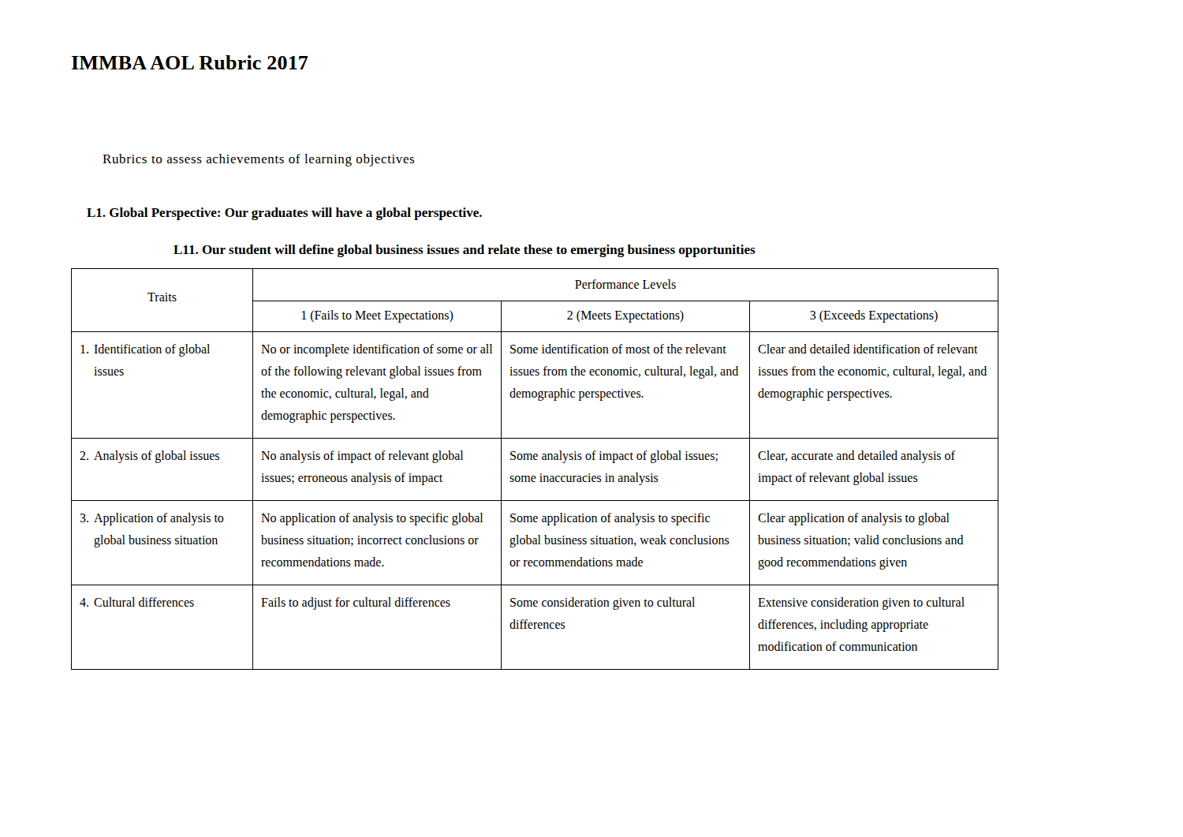IMMBA AOL Rubric 2017
Rubrics to assess achievements of learning objectives
L1. Global Perspective: Our graduates will have a global perspective.
L11. Our student will define global business issues and relate these to emerging business opportunities
| Traits | Performance Levels |
| --- | --- |
| 1 (Fails to Meet Expectations) | 2 (Meets Expectations) | 3 (Exceeds Expectations) |
| 1. Identification of global issues | No or incomplete identification of some or all of the following relevant global issues from the economic, cultural, legal, and demographic perspectives. | Some identification of most of the relevant issues from the economic, cultural, legal, and demographic perspectives. | Clear and detailed identification of relevant issues from the economic, cultural, legal, and demographic perspectives. |
| 2. Analysis of global issues | No analysis of impact of relevant global issues; erroneous analysis of impact | Some analysis of impact of global issues; some inaccuracies in analysis | Clear, accurate and detailed analysis of impact of relevant global issues |
| 3. Application of analysis to global business situation | No application of analysis to specific global business situation; incorrect conclusions or recommendations made. | Some application of analysis to specific global business situation, weak conclusions or recommendations made | Clear application of analysis to global business situation; valid conclusions and good recommendations given |
| 4. Cultural differences | Fails to adjust for cultural differences | Some consideration given to cultural differences | Extensive consideration given to cultural differences, including appropriate modification of communication |